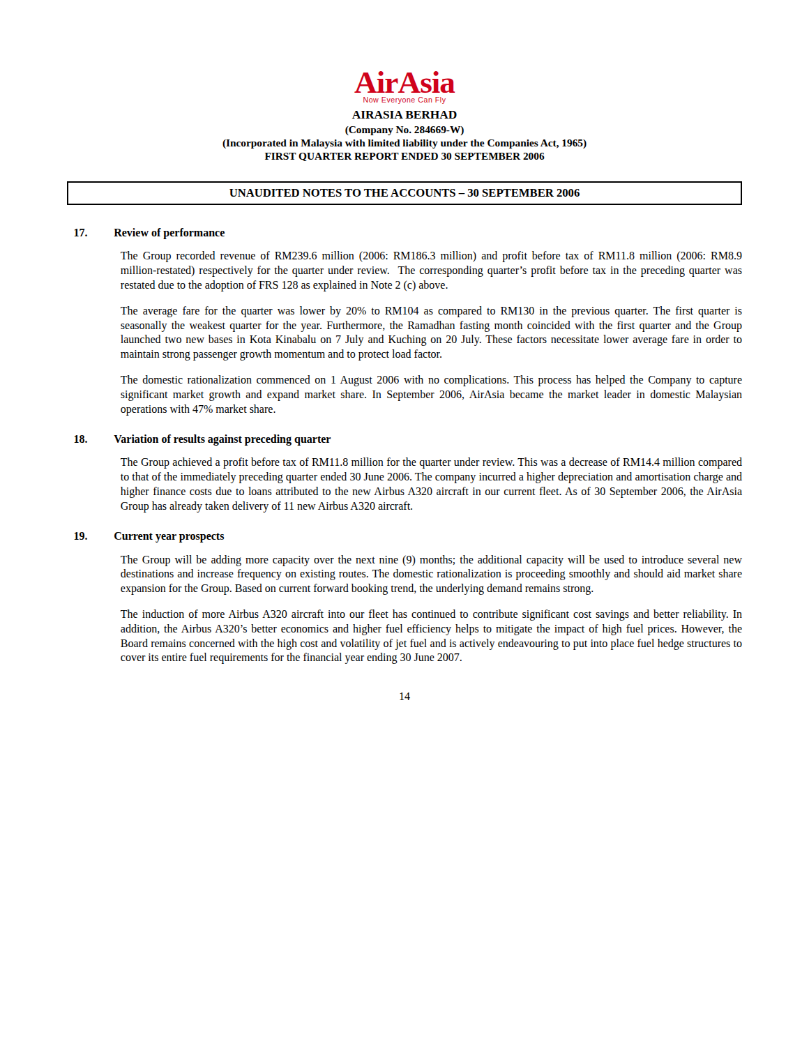AirAsia
Now Everyone Can Fly
AIRASIA BERHAD
(Company No. 284669-W)
(Incorporated in Malaysia with limited liability under the Companies Act, 1965)
FIRST QUARTER REPORT ENDED 30 SEPTEMBER 2006
UNAUDITED NOTES TO THE ACCOUNTS – 30 SEPTEMBER 2006
17.
Review of performance
The Group recorded revenue of RM239.6 million (2006: RM186.3 million) and profit before tax of RM11.8 million (2006: RM8.9 million-restated) respectively for the quarter under review. The corresponding quarter’s profit before tax in the preceding quarter was restated due to the adoption of FRS 128 as explained in Note 2 (c) above.
The average fare for the quarter was lower by 20% to RM104 as compared to RM130 in the previous quarter. The first quarter is seasonally the weakest quarter for the year. Furthermore, the Ramadhan fasting month coincided with the first quarter and the Group launched two new bases in Kota Kinabalu on 7 July and Kuching on 20 July. These factors necessitate lower average fare in order to maintain strong passenger growth momentum and to protect load factor.
The domestic rationalization commenced on 1 August 2006 with no complications. This process has helped the Company to capture significant market growth and expand market share. In September 2006, AirAsia became the market leader in domestic Malaysian operations with 47% market share.
18.
Variation of results against preceding quarter
The Group achieved a profit before tax of RM11.8 million for the quarter under review. This was a decrease of RM14.4 million compared to that of the immediately preceding quarter ended 30 June 2006. The company incurred a higher depreciation and amortisation charge and higher finance costs due to loans attributed to the new Airbus A320 aircraft in our current fleet. As of 30 September 2006, the AirAsia Group has already taken delivery of 11 new Airbus A320 aircraft.
19.
Current year prospects
The Group will be adding more capacity over the next nine (9) months; the additional capacity will be used to introduce several new destinations and increase frequency on existing routes. The domestic rationalization is proceeding smoothly and should aid market share expansion for the Group. Based on current forward booking trend, the underlying demand remains strong.
The induction of more Airbus A320 aircraft into our fleet has continued to contribute significant cost savings and better reliability. In addition, the Airbus A320’s better economics and higher fuel efficiency helps to mitigate the impact of high fuel prices. However, the Board remains concerned with the high cost and volatility of jet fuel and is actively endeavouring to put into place fuel hedge structures to cover its entire fuel requirements for the financial year ending 30 June 2007.
14